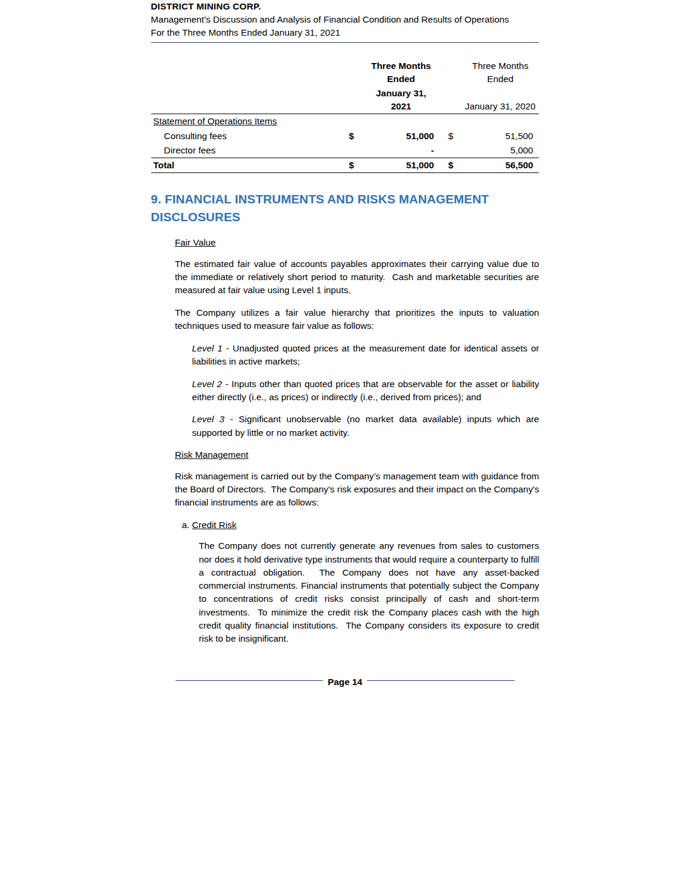DISTRICT MINING CORP.
Management’s Discussion and Analysis of Financial Condition and Results of Operations
For the Three Months Ended January 31, 2021
| | | Three Months Ended | | Three Months Ended |
| --- | --- | --- | --- | --- |
| | | January 31, 2021 | | January 31, 2020 |
| Statement of Operations Items | | | | |
| Consulting fees | $ | 51,000 | $ | 51,500 |
| Director fees | | - | | 5,000 |
| Total | $ | 51,000 | $ | 56,500 |
9. FINANCIAL INSTRUMENTS AND RISKS MANAGEMENT DISCLOSURES
Fair Value
The estimated fair value of accounts payables approximates their carrying value due to the immediate or relatively short period to maturity. Cash and marketable securities are measured at fair value using Level 1 inputs.
The Company utilizes a fair value hierarchy that prioritizes the inputs to valuation techniques used to measure fair value as follows:
Level 1 - Unadjusted quoted prices at the measurement date for identical assets or liabilities in active markets;
Level 2 - Inputs other than quoted prices that are observable for the asset or liability either directly (i.e., as prices) or indirectly (i.e., derived from prices); and
Level 3 - Significant unobservable (no market data available) inputs which are supported by little or no market activity.
Risk Management
Risk management is carried out by the Company’s management team with guidance from the Board of Directors. The Company's risk exposures and their impact on the Company's financial instruments are as follows:
Credit Risk
The Company does not currently generate any revenues from sales to customers nor does it hold derivative type instruments that would require a counterparty to fulfill a contractual obligation. The Company does not have any asset-backed commercial instruments. Financial instruments that potentially subject the Company to concentrations of credit risks consist principally of cash and short-term investments. To minimize the credit risk the Company places cash with the high credit quality financial institutions. The Company considers its exposure to credit risk to be insignificant.
Page 14